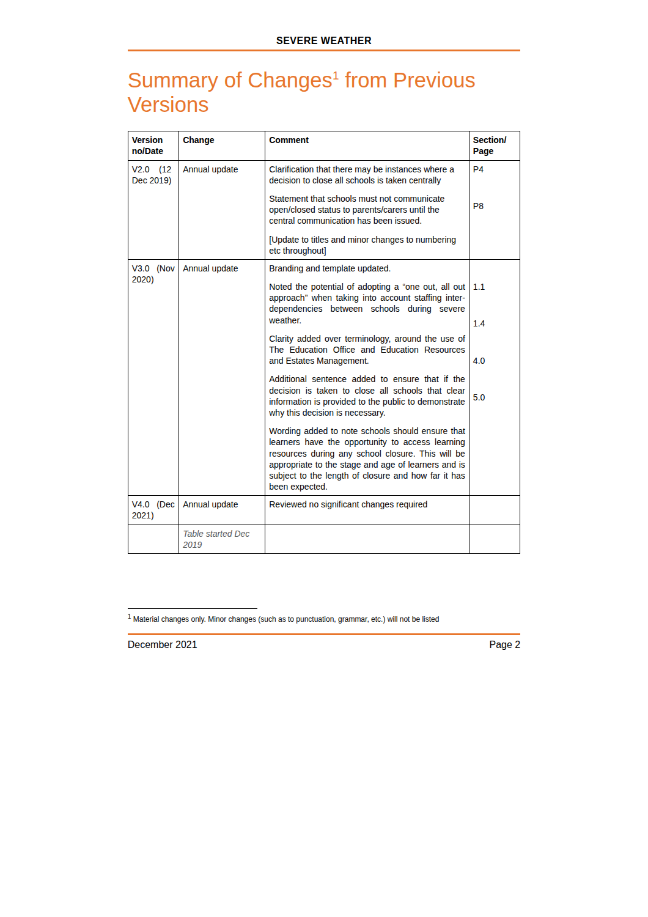SEVERE WEATHER
Summary of Changes1 from Previous Versions
| Version no/Date | Change | Comment | Section/ Page |
| --- | --- | --- | --- |
| V2.0 (12 Dec 2019) | Annual update | Clarification that there may be instances where a decision to close all schools is taken centrally Statement that schools must not communicate open/closed status to parents/carers until the central communication has been issued. [Update to titles and minor changes to numbering etc throughout] | P4 P8 |
| V3.0 (Nov 2020) | Annual update | Branding and template updated. Noted the potential of adopting a “one out, all out approach” when taking into account staffing inter-dependencies between schools during severe weather. Clarity added over terminology, around the use of The Education Office and Education Resources and Estates Management. Additional sentence added to ensure that if the decision is taken to close all schools that clear information is provided to the public to demonstrate why this decision is necessary. Wording added to note schools should ensure that learners have the opportunity to access learning resources during any school closure. This will be appropriate to the stage and age of learners and is subject to the length of closure and how far it has been expected. | 1.1 1.4 4.0 5.0 |
| V4.0 (Dec 2021) | Annual update | Reviewed no significant changes required | |
| | Table started Dec 2019 | | |
1 Material changes only. Minor changes (such as to punctuation, grammar, etc.) will not be listed
December 2021 Page 2